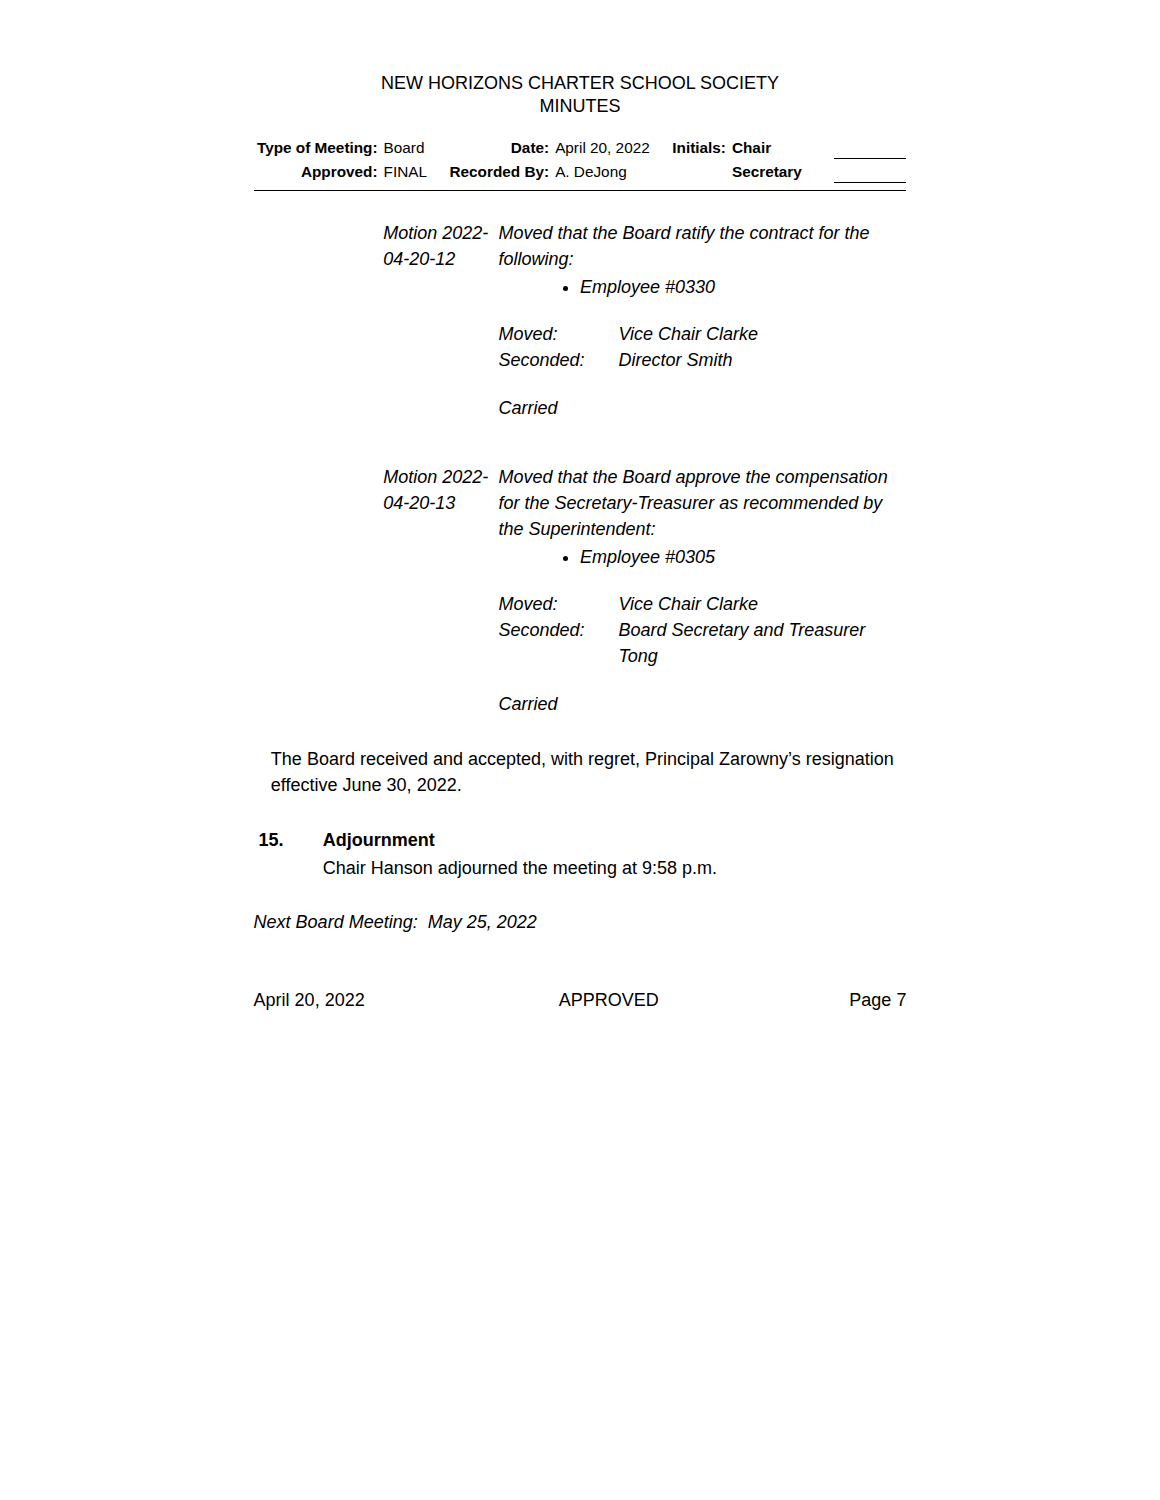NEW HORIZONS CHARTER SCHOOL SOCIETY
MINUTES
| Type of Meeting: | Board | Date: | April 20, 2022 | Initials: | Chair | |
| Approved: | FINAL | Recorded By: | A. DeJong | | Secretary | |
Motion 2022-04-20-12
Moved that the Board ratify the contract for the following:
Employee #0330
Moved:
Vice Chair Clarke
Seconded:
Director Smith
Carried
Motion 2022-04-20-13
Moved that the Board approve the compensation for the Secretary-Treasurer as recommended by the Superintendent:
Employee #0305
Moved:
Vice Chair Clarke
Seconded:
Board Secretary and Treasurer Tong
Carried
The Board received and accepted, with regret, Principal Zarowny’s resignation effective June 30, 2022.
15.
Adjournment
Chair Hanson adjourned the meeting at 9:58 p.m.
Next Board Meeting: May 25, 2022
April 20, 2022
APPROVED
Page 7